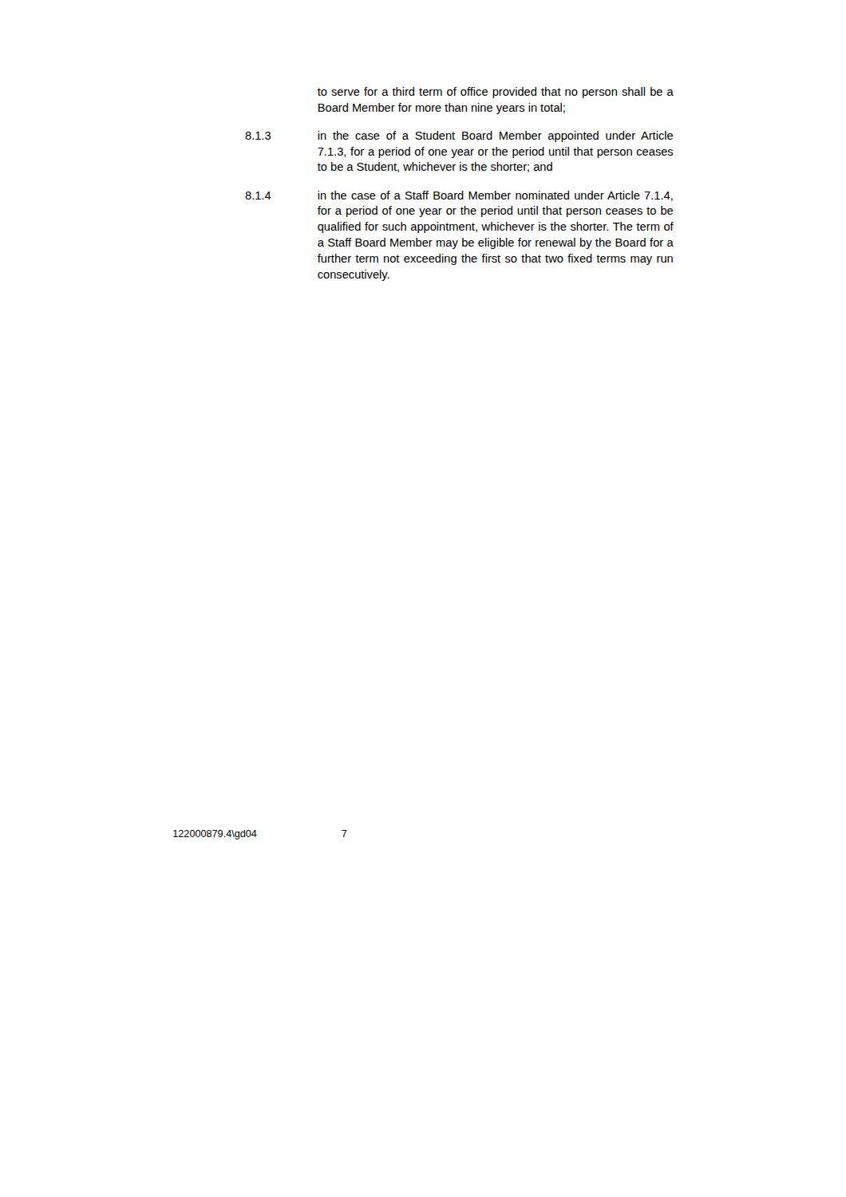to serve for a third term of office provided that no person shall be a Board Member for more than nine years in total;
8.1.3
in the case of a Student Board Member appointed under Article 7.1.3, for a period of one year or the period until that person ceases to be a Student, whichever is the shorter; and
8.1.4
in the case of a Staff Board Member nominated under Article 7.1.4, for a period of one year or the period until that person ceases to be qualified for such appointment, whichever is the shorter. The term of a Staff Board Member may be eligible for renewal by the Board for a further term not exceeding the first so that two fixed terms may run consecutively.
122000879.4\gd04 7